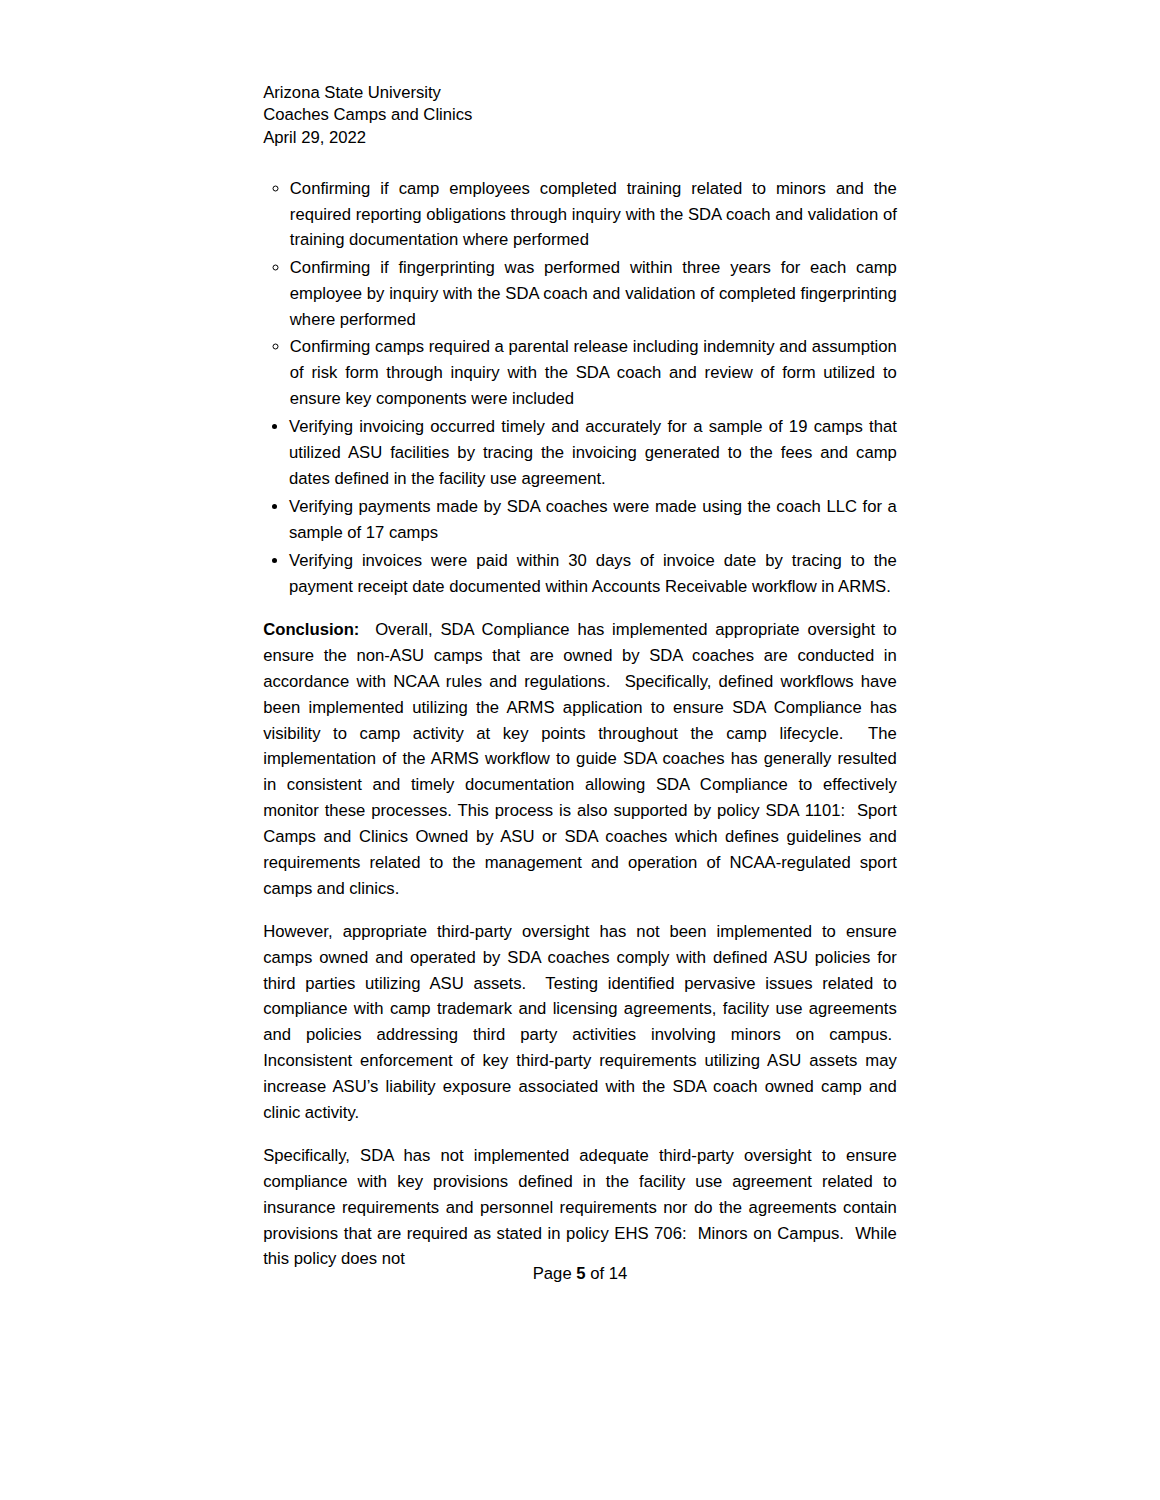Arizona State University
Coaches Camps and Clinics
April 29, 2022
Confirming if camp employees completed training related to minors and the required reporting obligations through inquiry with the SDA coach and validation of training documentation where performed
Confirming if fingerprinting was performed within three years for each camp employee by inquiry with the SDA coach and validation of completed fingerprinting where performed
Confirming camps required a parental release including indemnity and assumption of risk form through inquiry with the SDA coach and review of form utilized to ensure key components were included
Verifying invoicing occurred timely and accurately for a sample of 19 camps that utilized ASU facilities by tracing the invoicing generated to the fees and camp dates defined in the facility use agreement.
Verifying payments made by SDA coaches were made using the coach LLC for a sample of 17 camps
Verifying invoices were paid within 30 days of invoice date by tracing to the payment receipt date documented within Accounts Receivable workflow in ARMS.
Conclusion: Overall, SDA Compliance has implemented appropriate oversight to ensure the non-ASU camps that are owned by SDA coaches are conducted in accordance with NCAA rules and regulations. Specifically, defined workflows have been implemented utilizing the ARMS application to ensure SDA Compliance has visibility to camp activity at key points throughout the camp lifecycle. The implementation of the ARMS workflow to guide SDA coaches has generally resulted in consistent and timely documentation allowing SDA Compliance to effectively monitor these processes. This process is also supported by policy SDA 1101: Sport Camps and Clinics Owned by ASU or SDA coaches which defines guidelines and requirements related to the management and operation of NCAA-regulated sport camps and clinics.
However, appropriate third-party oversight has not been implemented to ensure camps owned and operated by SDA coaches comply with defined ASU policies for third parties utilizing ASU assets. Testing identified pervasive issues related to compliance with camp trademark and licensing agreements, facility use agreements and policies addressing third party activities involving minors on campus. Inconsistent enforcement of key third-party requirements utilizing ASU assets may increase ASU’s liability exposure associated with the SDA coach owned camp and clinic activity.
Specifically, SDA has not implemented adequate third-party oversight to ensure compliance with key provisions defined in the facility use agreement related to insurance requirements and personnel requirements nor do the agreements contain provisions that are required as stated in policy EHS 706: Minors on Campus. While this policy does not
Page 5 of 14